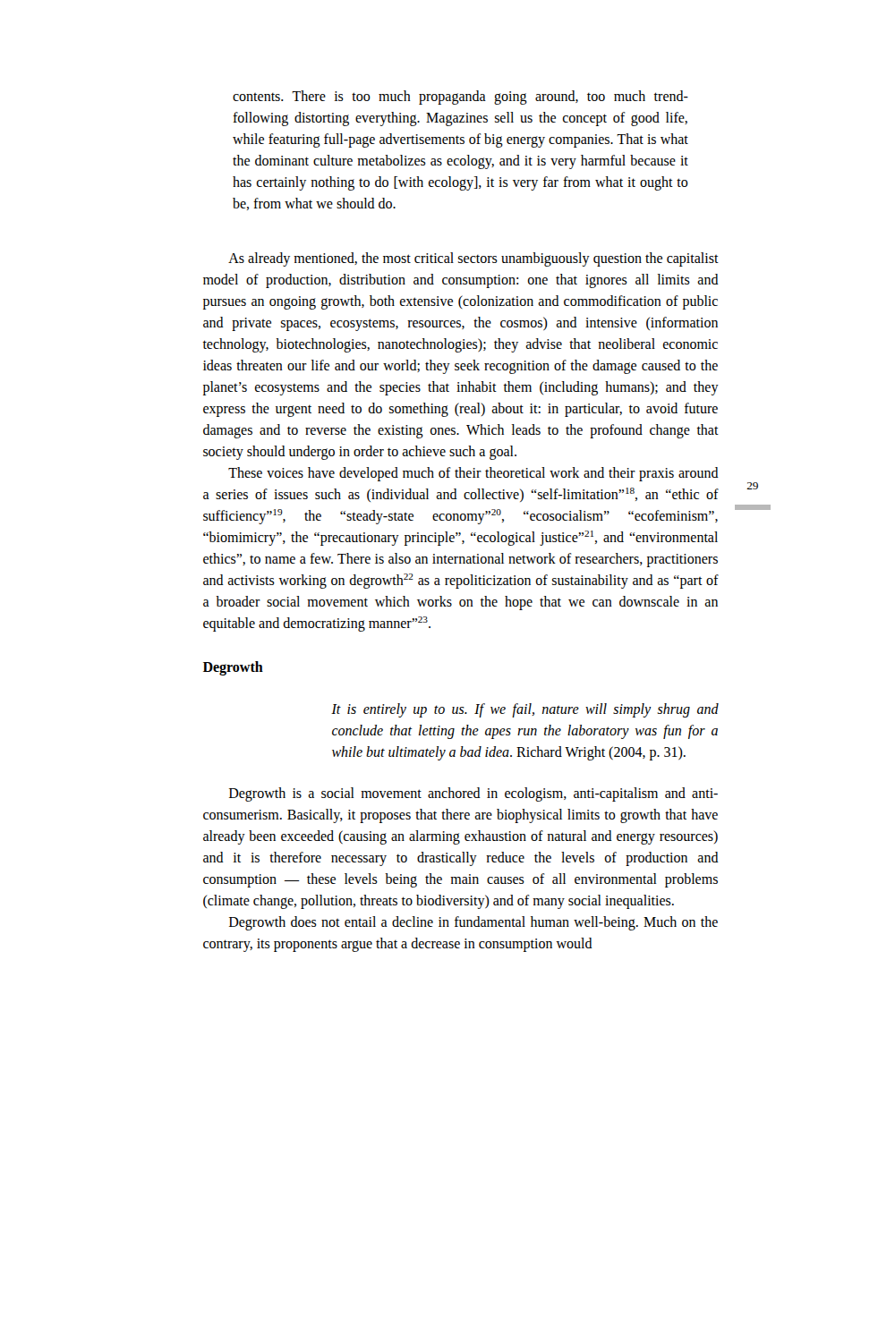29
contents. There is too much propaganda going around, too much trend-following distorting everything. Magazines sell us the concept of good life, while featuring full-page advertisements of big energy companies. That is what the dominant culture metabolizes as ecology, and it is very harmful because it has certainly nothing to do [with ecology], it is very far from what it ought to be, from what we should do.
As already mentioned, the most critical sectors unambiguously question the capitalist model of production, distribution and consumption: one that ignores all limits and pursues an ongoing growth, both extensive (colonization and commodification of public and private spaces, ecosystems, resources, the cosmos) and intensive (information technology, biotechnologies, nanotechnologies); they advise that neoliberal economic ideas threaten our life and our world; they seek recognition of the damage caused to the planet’s ecosystems and the species that inhabit them (including humans); and they express the urgent need to do something (real) about it: in particular, to avoid future damages and to reverse the existing ones. Which leads to the profound change that society should undergo in order to achieve such a goal.
These voices have developed much of their theoretical work and their praxis around a series of issues such as (individual and collective) “self-limitation”18, an “ethic of sufficiency”19, the “steady-state economy”20, “ecosocialism” “ecofeminism”, “biomimicry”, the “precautionary principle”, “ecological justice”21, and “environmental ethics”, to name a few. There is also an international network of researchers, practitioners and activists working on degrowth22 as a repoliticization of sustainability and as “part of a broader social movement which works on the hope that we can downscale in an equitable and democratizing manner”23.
Degrowth
It is entirely up to us. If we fail, nature will simply shrug and conclude that letting the apes run the laboratory was fun for a while but ultimately a bad idea. Richard Wright (2004, p. 31).
Degrowth is a social movement anchored in ecologism, anti-capitalism and anti-consumerism. Basically, it proposes that there are biophysical limits to growth that have already been exceeded (causing an alarming exhaustion of natural and energy resources) and it is therefore necessary to drastically reduce the levels of production and consumption ― these levels being the main causes of all environmental problems (climate change, pollution, threats to biodiversity) and of many social inequalities.
Degrowth does not entail a decline in fundamental human well-being. Much on the contrary, its proponents argue that a decrease in consumption would